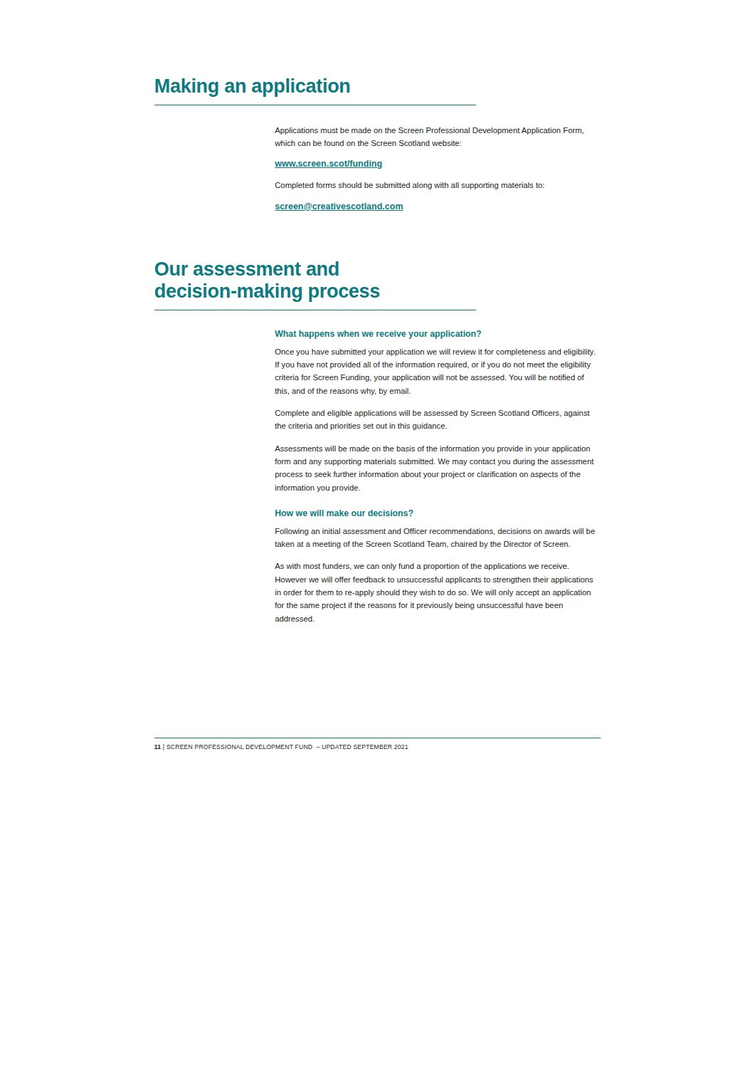Making an application
Applications must be made on the Screen Professional Development Application Form, which can be found on the Screen Scotland website:
www.screen.scot/funding
Completed forms should be submitted along with all supporting materials to:
screen@creativescotland.com
Our assessment and
decision-making process
What happens when we receive your application?
Once you have submitted your application we will review it for completeness and eligibility. If you have not provided all of the information required, or if you do not meet the eligibility criteria for Screen Funding, your application will not be assessed. You will be notified of this, and of the reasons why, by email.
Complete and eligible applications will be assessed by Screen Scotland Officers, against the criteria and priorities set out in this guidance.
Assessments will be made on the basis of the information you provide in your application form and any supporting materials submitted. We may contact you during the assessment process to seek further information about your project or clarification on aspects of the information you provide.
How we will make our decisions?
Following an initial assessment and Officer recommendations, decisions on awards will be taken at a meeting of the Screen Scotland Team, chaired by the Director of Screen.
As with most funders, we can only fund a proportion of the applications we receive. However we will offer feedback to unsuccessful applicants to strengthen their applications in order for them to re-apply should they wish to do so. We will only accept an application for the same project if the reasons for it previously being unsuccessful have been addressed.
11 | SCREEN PROFESSIONAL DEVELOPMENT FUND – UPDATED SEPTEMBER 2021